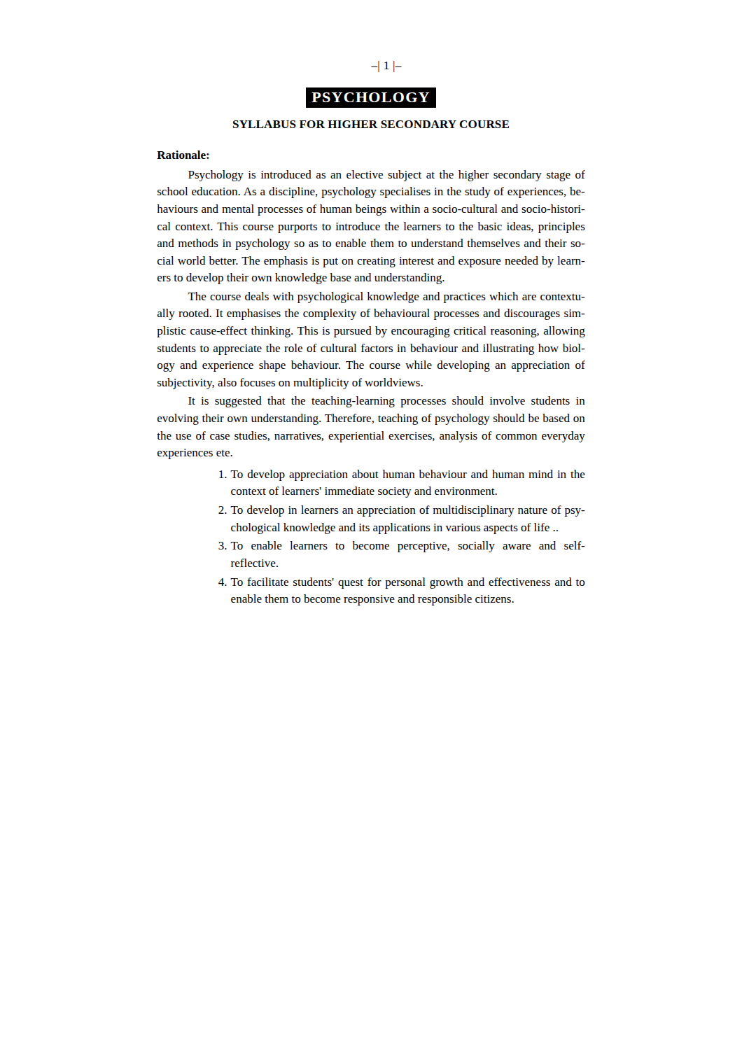–| 1 |–
PSYCHOLOGY
SYLLABUS FOR HIGHER SECONDARY COURSE
Rationale:
Psychology is introduced as an elective subject at the higher secondary stage of school education. As a discipline, psychology specialises in the study of experiences, behaviours and mental processes of human beings within a socio-cultural and socio-historical context. This course purports to introduce the learners to the basic ideas, principles and methods in psychology so as to enable them to understand themselves and their social world better. The emphasis is put on creating interest and exposure needed by learners to develop their own knowledge base and understanding.
The course deals with psychological knowledge and practices which are contextually rooted. It emphasises the complexity of behavioural processes and discourages simplistic cause-effect thinking. This is pursued by encouraging critical reasoning, allowing students to appreciate the role of cultural factors in behaviour and illustrating how biology and experience shape behaviour. The course while developing an appreciation of subjectivity, also focuses on multiplicity of worldviews.
It is suggested that the teaching-learning processes should involve students in evolving their own understanding. Therefore, teaching of psychology should be based on the use of case studies, narratives, experiential exercises, analysis of common everyday experiences ete.
To develop appreciation about human behaviour and human mind in the context of learners' immediate society and environment.
To develop in learners an appreciation of multidisciplinary nature of psychological knowledge and its applications in various aspects of life ..
To enable learners to become perceptive, socially aware and self-reflective.
To facilitate students' quest for personal growth and effectiveness and to enable them to become responsive and responsible citizens.